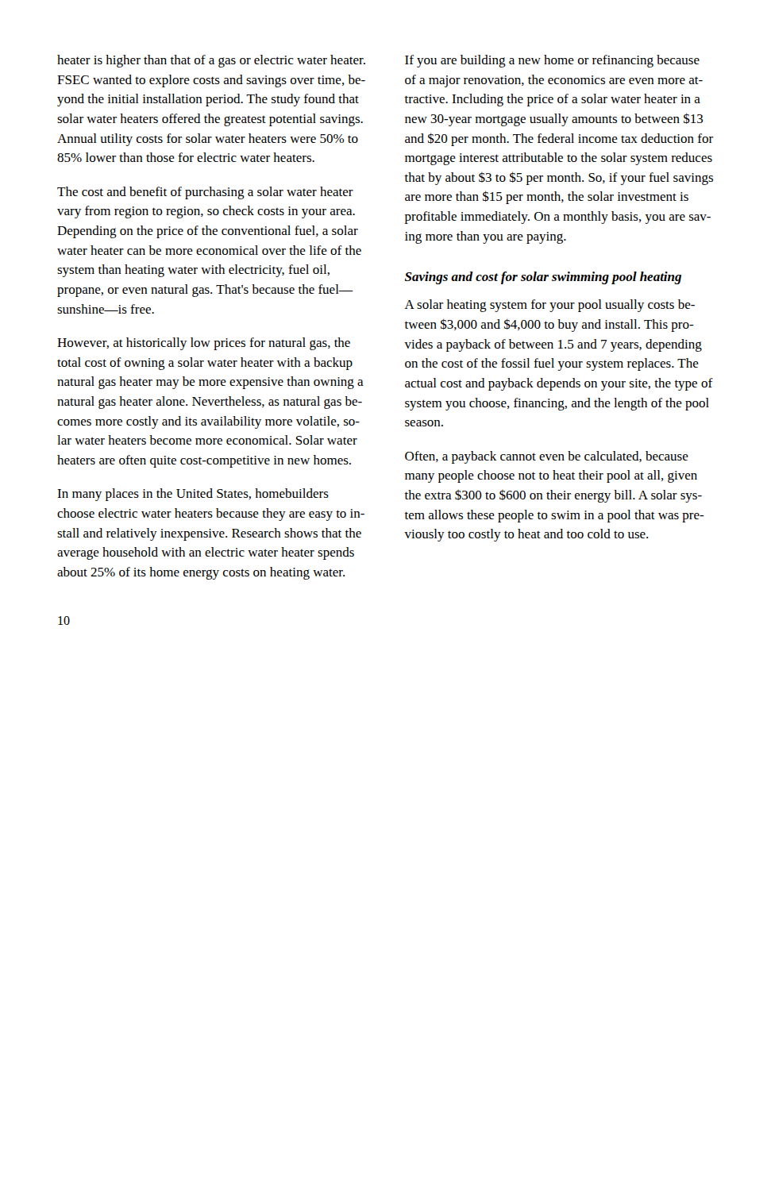heater is higher than that of a gas or electric water heater. FSEC wanted to explore costs and savings over time, beyond the initial installation period. The study found that solar water heaters offered the greatest potential savings. Annual utility costs for solar water heaters were 50% to 85% lower than those for electric water heaters.
The cost and benefit of purchasing a solar water heater vary from region to region, so check costs in your area. Depending on the price of the conventional fuel, a solar water heater can be more economical over the life of the system than heating water with electricity, fuel oil, propane, or even natural gas. That's because the fuel—sunshine—is free.
However, at historically low prices for natural gas, the total cost of owning a solar water heater with a backup natural gas heater may be more expensive than owning a natural gas heater alone. Nevertheless, as natural gas becomes more costly and its availability more volatile, solar water heaters become more economical. Solar water heaters are often quite cost-competitive in new homes.
In many places in the United States, homebuilders choose electric water heaters because they are easy to install and relatively inexpensive. Research shows that the average household with an electric water heater spends about 25% of its home energy costs on heating water.
If you are building a new home or refinancing because of a major renovation, the economics are even more attractive. Including the price of a solar water heater in a new 30-year mortgage usually amounts to between $13 and $20 per month. The federal income tax deduction for mortgage interest attributable to the solar system reduces that by about $3 to $5 per month. So, if your fuel savings are more than $15 per month, the solar investment is profitable immediately. On a monthly basis, you are saving more than you are paying.
Savings and cost for solar swimming pool heating
A solar heating system for your pool usually costs between $3,000 and $4,000 to buy and install. This provides a payback of between 1.5 and 7 years, depending on the cost of the fossil fuel your system replaces. The actual cost and payback depends on your site, the type of system you choose, financing, and the length of the pool season.
Often, a payback cannot even be calculated, because many people choose not to heat their pool at all, given the extra $300 to $600 on their energy bill. A solar system allows these people to swim in a pool that was previously too costly to heat and too cold to use.
10